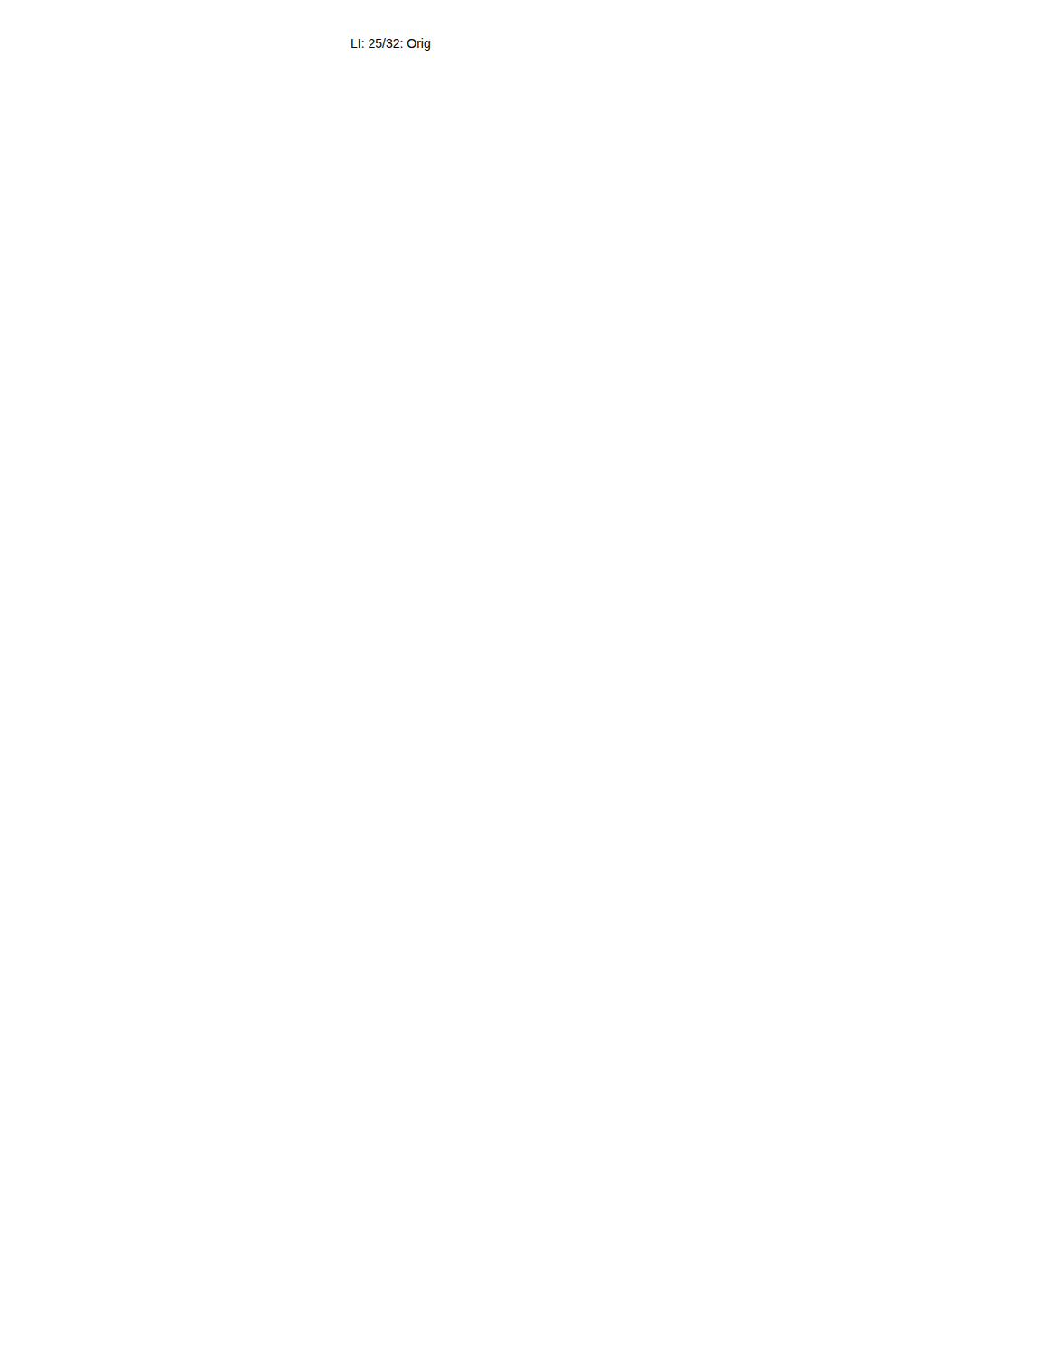LI: 25/32: Orig